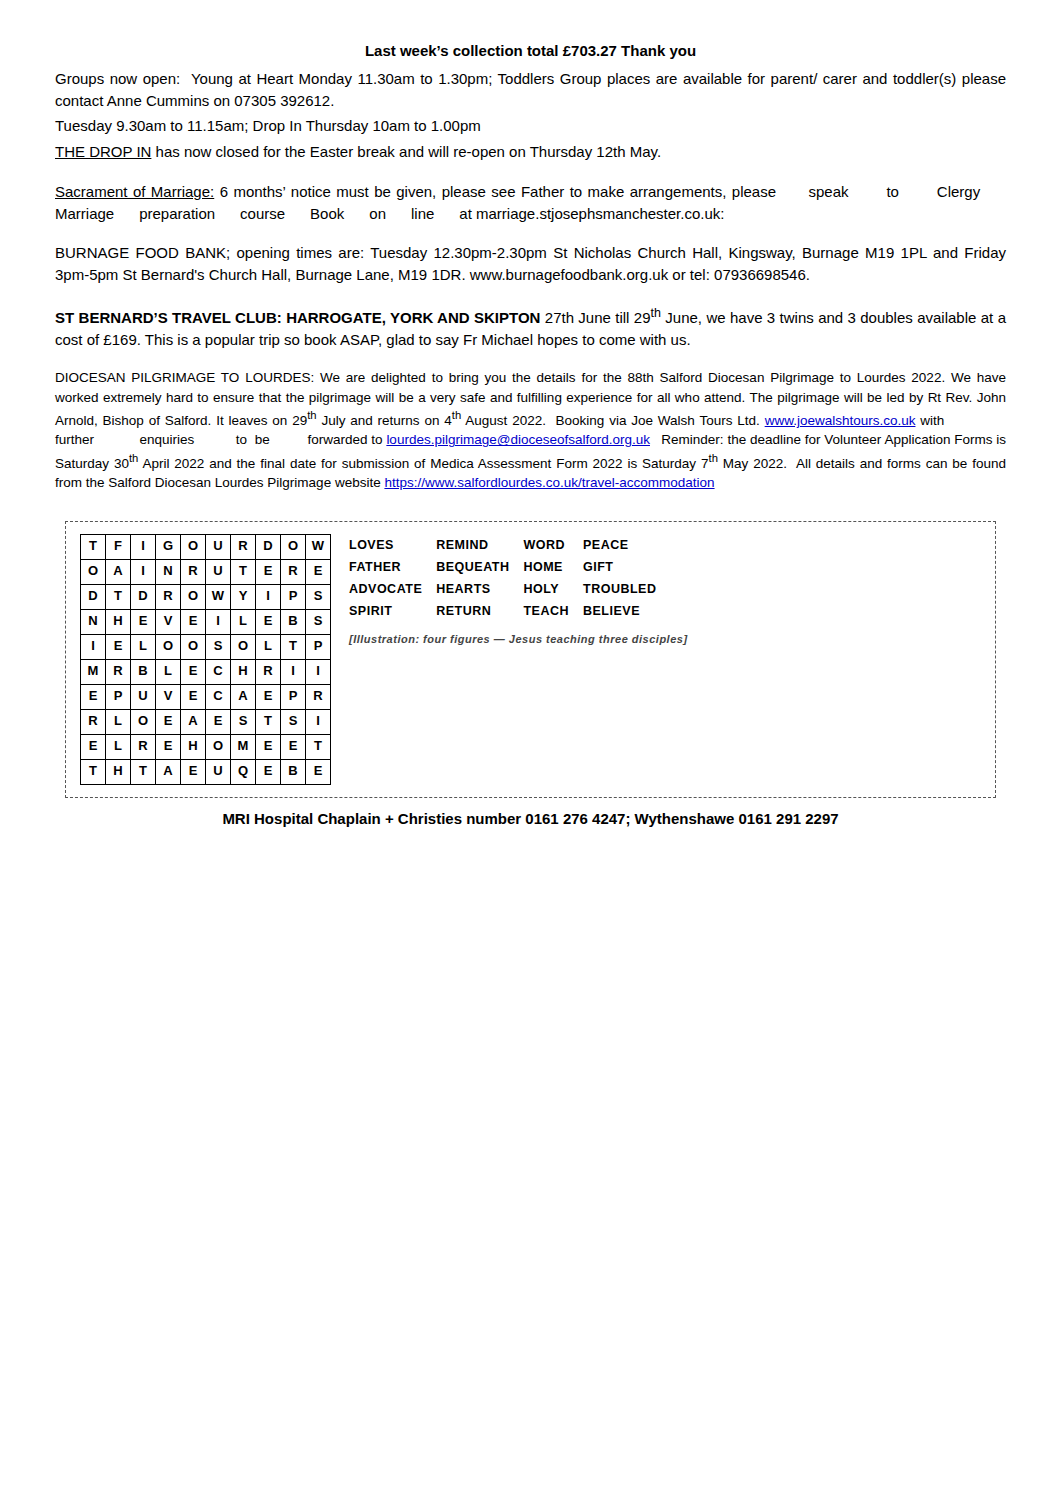Last week’s collection total £703.27 Thank you
Groups now open: Young at Heart Monday 11.30am to 1.30pm; Toddlers Group places are available for parent/ carer and toddler(s) please contact Anne Cummins on 07305 392612.
Tuesday 9.30am to 11.15am; Drop In Thursday 10am to 1.00pm
THE DROP IN has now closed for the Easter break and will re-open on Thursday 12th May.
Sacrament of Marriage: 6 months’ notice must be given, please see Father to make arrangements, please speak to Clergy Marriage preparation course Book on line at marriage.stjosephsmanchester.co.uk:
BURNAGE FOOD BANK; opening times are: Tuesday 12.30pm-2.30pm St Nicholas Church Hall, Kingsway, Burnage M19 1PL and Friday 3pm-5pm St Bernard's Church Hall, Burnage Lane, M19 1DR. www.burnagefoodbank.org.uk or tel: 07936698546.
ST BERNARD’S TRAVEL CLUB: HARROGATE, YORK AND SKIPTON 27th June till 29th June, we have 3 twins and 3 doubles available at a cost of £169. This is a popular trip so book ASAP, glad to say Fr Michael hopes to come with us.
DIOCESAN PILGRIMAGE TO LOURDES: We are delighted to bring you the details for the 88th Salford Diocesan Pilgrimage to Lourdes 2022. We have worked extremely hard to ensure that the pilgrimage will be a very safe and fulfilling experience for all who attend. The pilgrimage will be led by Rt Rev. John Arnold, Bishop of Salford. It leaves on 29th July and returns on 4th August 2022. Booking via Joe Walsh Tours Ltd. www.joewalshtours.co.uk with further enquiries to be forwarded to lourdes.pilgrimage@dioceseofsalford.org.uk Reminder: the deadline for Volunteer Application Forms is Saturday 30th April 2022 and the final date for submission of Medica Assessment Form 2022 is Saturday 7th May 2022. All details and forms can be found from the Salford Diocesan Lourdes Pilgrimage website https://www.salfordlourdes.co.uk/travel-accommodation
| T | F | I | G | O | U | R | D | O | W |
| O | A | I | N | R | U | T | E | R | E |
| D | T | D | R | O | W | Y | I | P | S |
| N | H | E | V | E | I | L | E | B | S |
| I | E | L | O | O | S | O | L | T | P |
| M | R | B | L | E | C | H | R | I | I |
| E | P | U | V | E | C | A | E | P | R |
| R | L | O | E | A | E | S | T | S | I |
| E | L | R | E | H | O | M | E | E | T |
| T | H | T | A | E | U | Q | E | B | E |
| LOVES | REMIND | WORD | PEACE |
| FATHER | BEQUEATH | HOME | GIFT |
| ADVOCATE | HEARTS | HOLY | TROUBLED |
| SPIRIT | RETURN | TEACH | BELIEVE |
[Illustration: four figures — Jesus teaching three disciples]
MRI Hospital Chaplain + Christies number 0161 276 4247; Wythenshawe 0161 291 2297